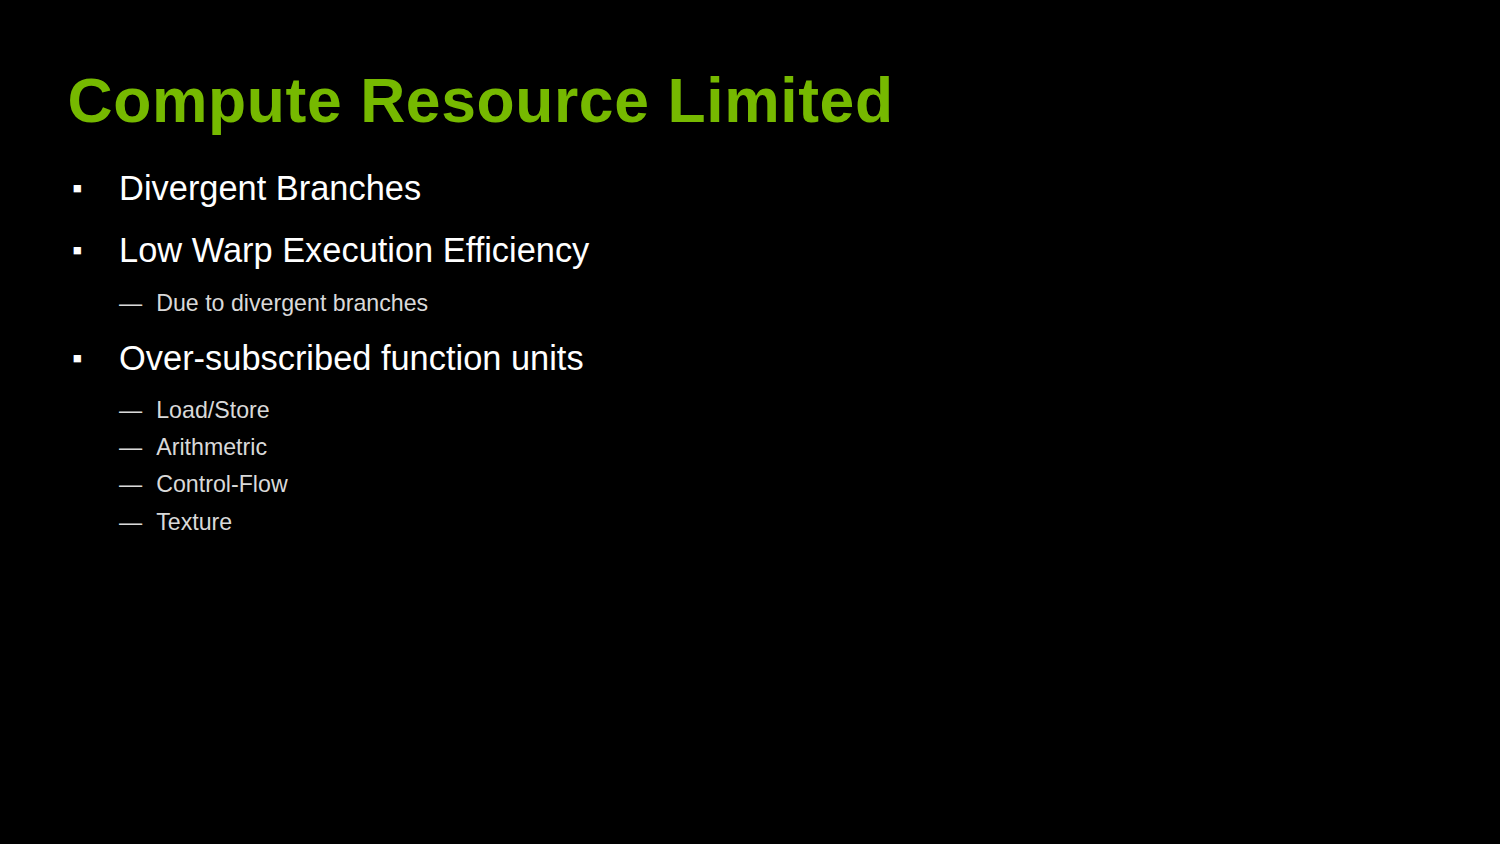Compute Resource Limited
Divergent Branches
Low Warp Execution Efficiency
Due to divergent branches
Over-subscribed function units
Load/Store
Arithmetric
Control-Flow
Texture